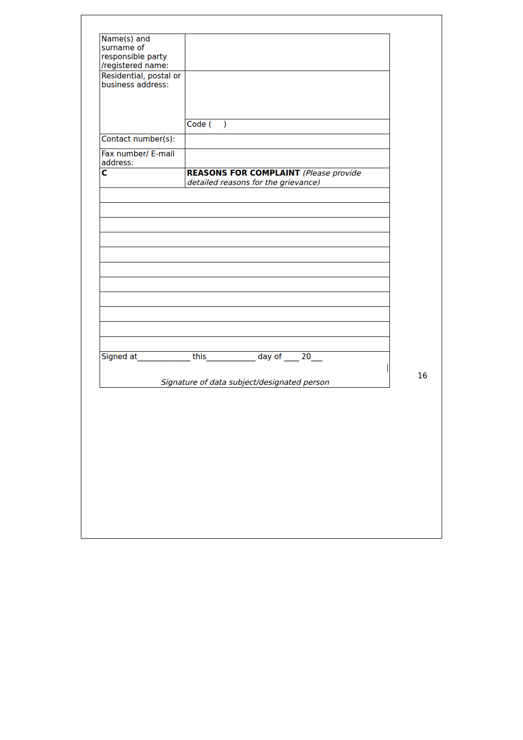| Name(s) and surname of responsible party /registered name: | |
| Residential, postal or business address: | |
| | Code ( ) |
| Contact number(s): | |
| Fax number/ E-mail address: | |
| C | REASONS FOR COMPLAINT (Please provide detailed reasons for the grievance) |
| Signed at______________ this_____________ day of ____ 20___ Signature of data subject/designated person |
16